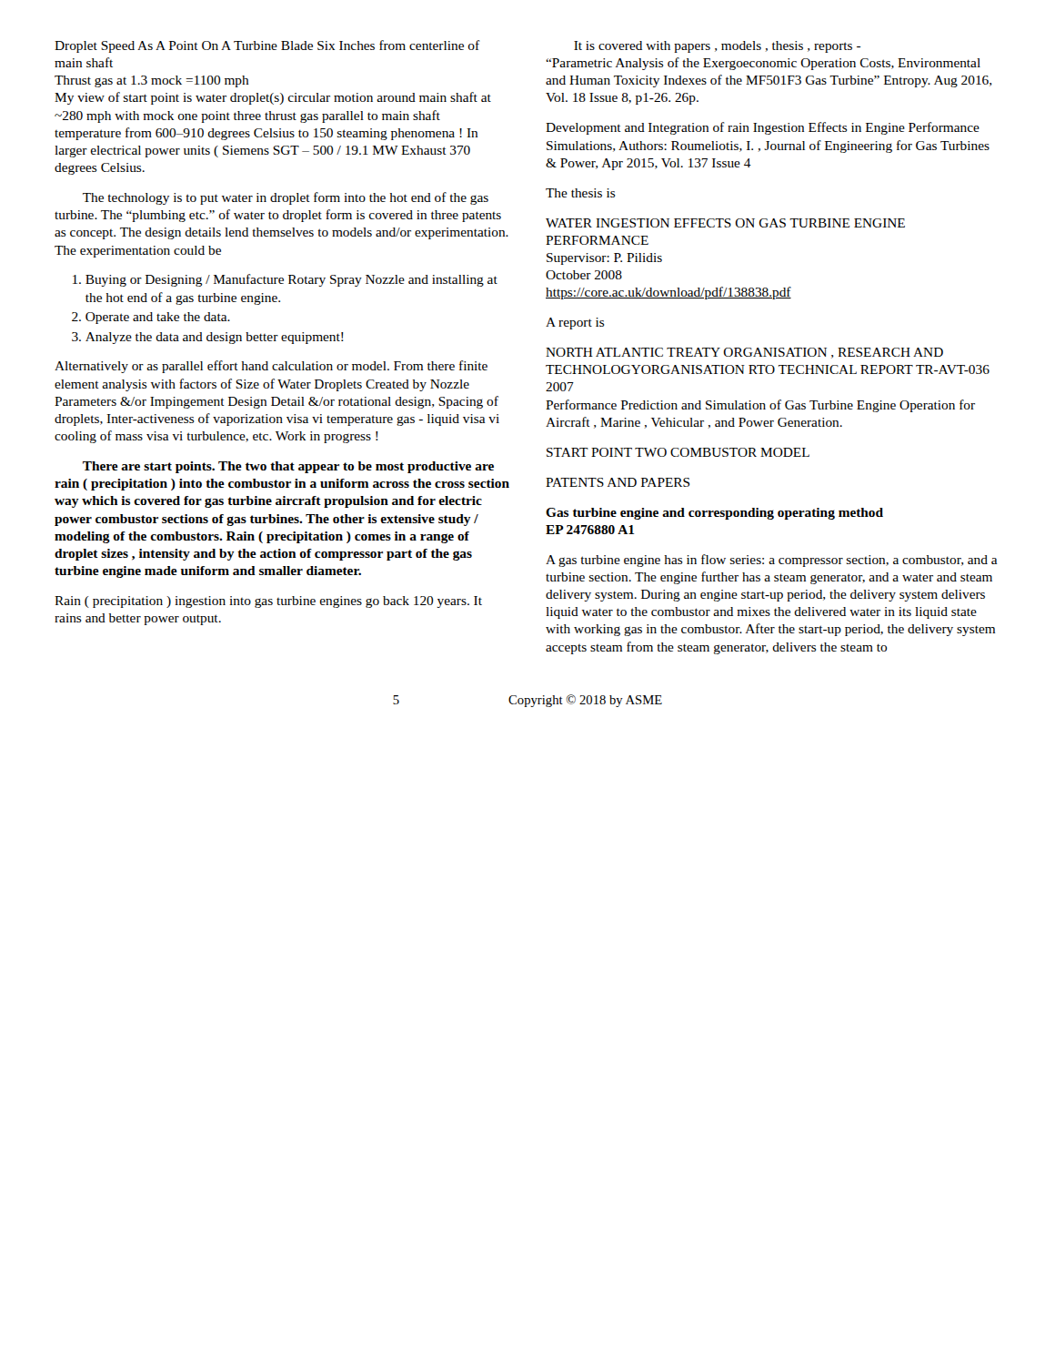Droplet Speed As A Point On A Turbine Blade Six Inches from centerline of main shaft
Thrust gas at 1.3 mock =1100 mph
My view of start point is water droplet(s) circular motion around main shaft at ~280 mph with mock one point three thrust gas parallel to main shaft temperature from 600–910 degrees Celsius to 150 steaming phenomena ! In larger electrical power units ( Siemens SGT – 500 / 19.1 MW Exhaust 370 degrees Celsius.
The technology is to put water in droplet form into the hot end of the gas turbine. The “plumbing etc.” of water to droplet form is covered in three patents as concept. The design details lend themselves to models and/or experimentation. The experimentation could be
Buying or Designing / Manufacture Rotary Spray Nozzle and installing at the hot end of a gas turbine engine.
Operate and take the data.
Analyze the data and design better equipment!
Alternatively or as parallel effort hand calculation or model. From there finite element analysis with factors of Size of Water Droplets Created by Nozzle Parameters &/or Impingement Design Detail &/or rotational design, Spacing of droplets, Inter-activeness of vaporization visa vi temperature gas - liquid visa vi cooling of mass visa vi turbulence, etc. Work in progress !
There are start points. The two that appear to be most productive are rain ( precipitation ) into the combustor in a uniform across the cross section way which is covered for gas turbine aircraft propulsion and for electric power combustor sections of gas turbines. The other is extensive study / modeling of the combustors. Rain ( precipitation ) comes in a range of droplet sizes , intensity and by the action of compressor part of the gas turbine engine made uniform and smaller diameter.
Rain ( precipitation ) ingestion into gas turbine engines go back 120 years. It rains and better power output.
It is covered with papers , models , thesis , reports -
“Parametric Analysis of the Exergoeconomic Operation Costs, Environmental and Human Toxicity Indexes of the MF501F3 Gas Turbine” Entropy. Aug 2016, Vol. 18 Issue 8, p1-26. 26p.
Development and Integration of rain Ingestion Effects in Engine Performance Simulations, Authors: Roumeliotis, I. , Journal of Engineering for Gas Turbines & Power, Apr 2015, Vol. 137 Issue 4
The thesis is
WATER INGESTION EFFECTS ON GAS TURBINE ENGINE PERFORMANCE
Supervisor: P. Pilidis
October 2008
https://core.ac.uk/download/pdf/138838.pdf
A report is
NORTH ATLANTIC TREATY ORGANISATION , RESEARCH AND
TECHNOLOGYORGANISATION RTO TECHNICAL REPORT TR-AVT-036 2007
Performance Prediction and Simulation of Gas Turbine Engine Operation for Aircraft , Marine , Vehicular , and Power Generation.
START POINT TWO COMBUSTOR MODEL
PATENTS AND PAPERS
Gas turbine engine and corresponding operating method
EP 2476880 A1
A gas turbine engine has in flow series: a compressor section, a combustor, and a turbine section. The engine further has a steam generator, and a water and steam delivery system. During an engine start-up period, the delivery system delivers liquid water to the combustor and mixes the delivered water in its liquid state with working gas in the combustor. After the start-up period, the delivery system accepts steam from the steam generator, delivers the steam to
5 Copyright © 2018 by ASME